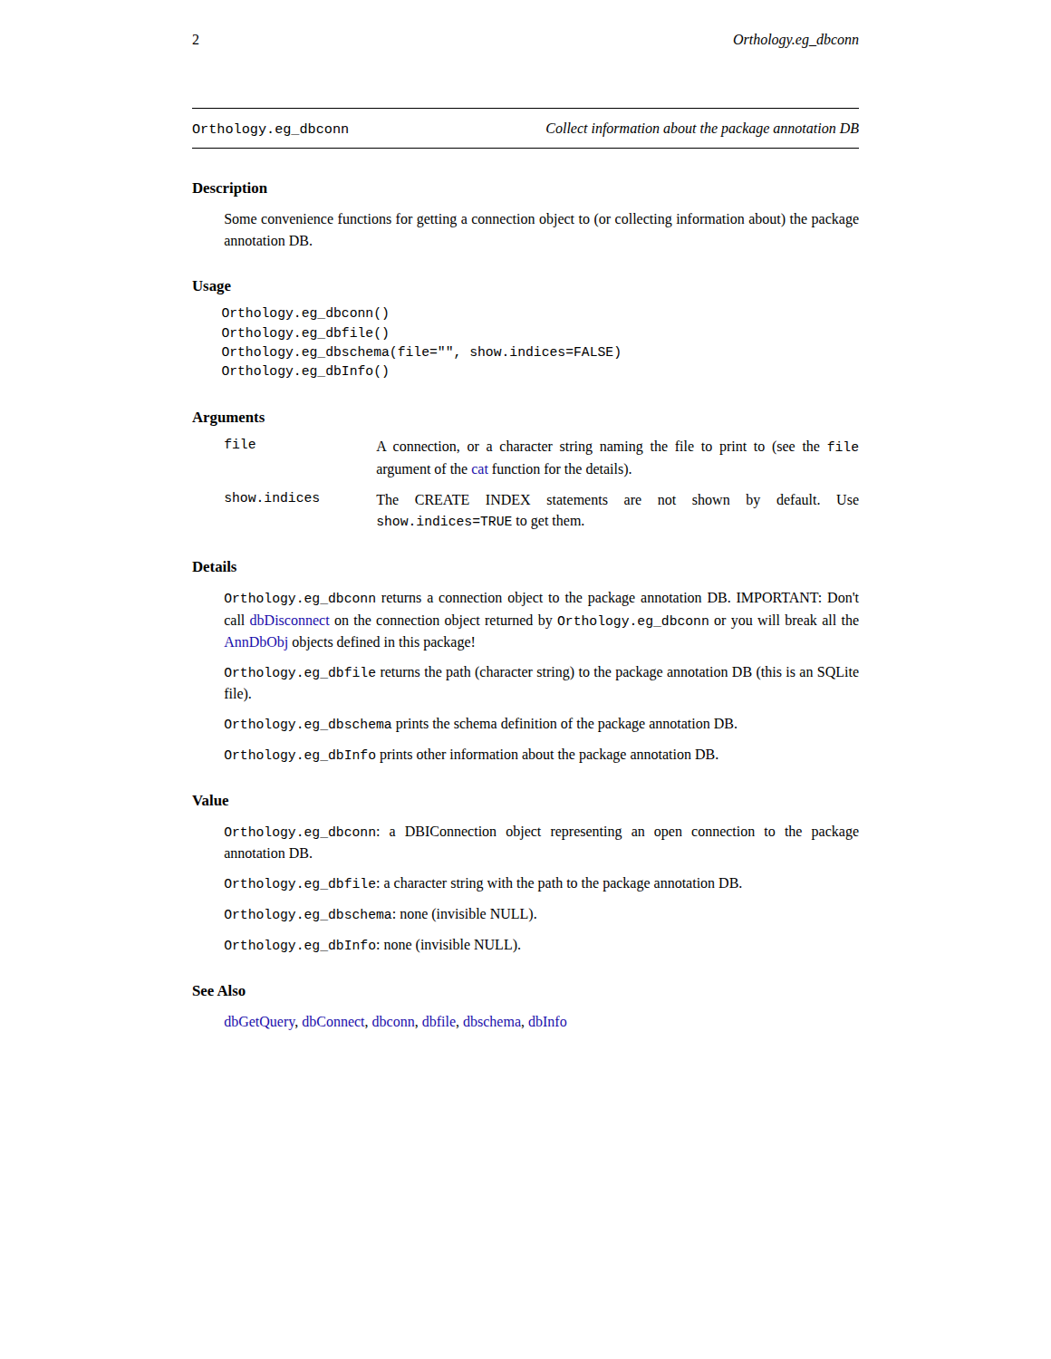2 Orthology.eg_dbconn
Orthology.eg_dbconn Collect information about the package annotation DB
Description
Some convenience functions for getting a connection object to (or collecting information about) the package annotation DB.
Usage
Orthology.eg_dbconn()
Orthology.eg_dbfile()
Orthology.eg_dbschema(file="", show.indices=FALSE)
Orthology.eg_dbInfo()
Arguments
file
A connection, or a character string naming the file to print to (see the file argument of the cat function for the details).
show.indices
The CREATE INDEX statements are not shown by default. Use show.indices=TRUE to get them.
Details
Orthology.eg_dbconn returns a connection object to the package annotation DB. IMPORTANT: Don't call dbDisconnect on the connection object returned by Orthology.eg_dbconn or you will break all the AnnDbObj objects defined in this package!
Orthology.eg_dbfile returns the path (character string) to the package annotation DB (this is an SQLite file).
Orthology.eg_dbschema prints the schema definition of the package annotation DB.
Orthology.eg_dbInfo prints other information about the package annotation DB.
Value
Orthology.eg_dbconn: a DBIConnection object representing an open connection to the package annotation DB.
Orthology.eg_dbfile: a character string with the path to the package annotation DB.
Orthology.eg_dbschema: none (invisible NULL).
Orthology.eg_dbInfo: none (invisible NULL).
See Also
dbGetQuery, dbConnect, dbconn, dbfile, dbschema, dbInfo